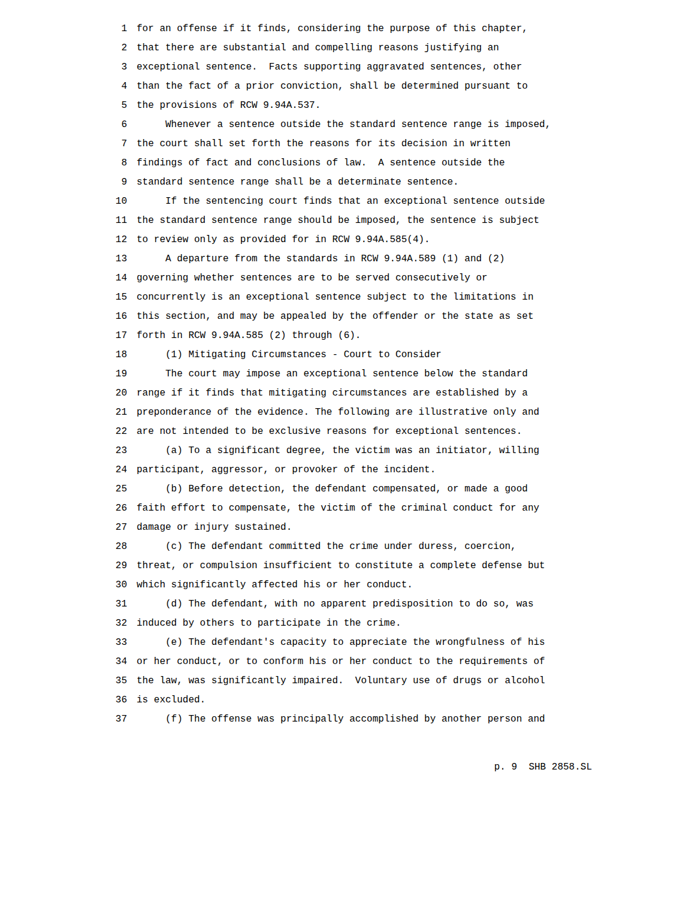for an offense if it finds, considering the purpose of this chapter,
that there are substantial and compelling reasons justifying an
exceptional sentence. Facts supporting aggravated sentences, other
than the fact of a prior conviction, shall be determined pursuant to
the provisions of RCW 9.94A.537.
Whenever a sentence outside the standard sentence range is imposed,
the court shall set forth the reasons for its decision in written
findings of fact and conclusions of law. A sentence outside the
standard sentence range shall be a determinate sentence.
If the sentencing court finds that an exceptional sentence outside
the standard sentence range should be imposed, the sentence is subject
to review only as provided for in RCW 9.94A.585(4).
A departure from the standards in RCW 9.94A.589 (1) and (2)
governing whether sentences are to be served consecutively or
concurrently is an exceptional sentence subject to the limitations in
this section, and may be appealed by the offender or the state as set
forth in RCW 9.94A.585 (2) through (6).
(1) Mitigating Circumstances - Court to Consider
The court may impose an exceptional sentence below the standard
range if it finds that mitigating circumstances are established by a
preponderance of the evidence. The following are illustrative only and
are not intended to be exclusive reasons for exceptional sentences.
(a) To a significant degree, the victim was an initiator, willing
participant, aggressor, or provoker of the incident.
(b) Before detection, the defendant compensated, or made a good
faith effort to compensate, the victim of the criminal conduct for any
damage or injury sustained.
(c) The defendant committed the crime under duress, coercion,
threat, or compulsion insufficient to constitute a complete defense but
which significantly affected his or her conduct.
(d) The defendant, with no apparent predisposition to do so, was
induced by others to participate in the crime.
(e) The defendant's capacity to appreciate the wrongfulness of his
or her conduct, or to conform his or her conduct to the requirements of
the law, was significantly impaired. Voluntary use of drugs or alcohol
is excluded.
(f) The offense was principally accomplished by another person and
p. 9 SHB 2858.SL